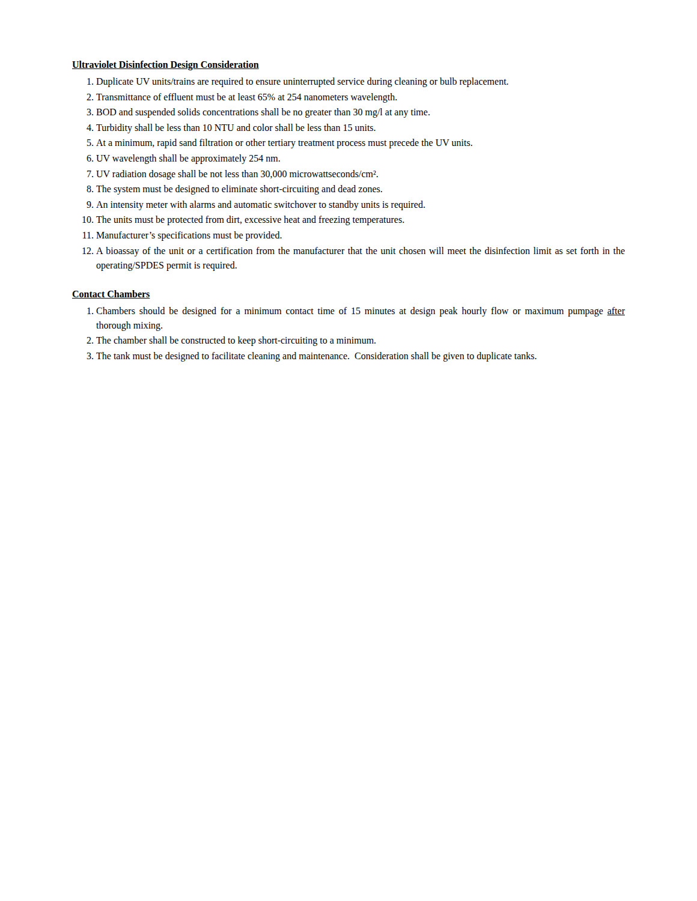Ultraviolet Disinfection Design Consideration
Duplicate UV units/trains are required to ensure uninterrupted service during cleaning or bulb replacement.
Transmittance of effluent must be at least 65% at 254 nanometers wavelength.
BOD and suspended solids concentrations shall be no greater than 30 mg/l at any time.
Turbidity shall be less than 10 NTU and color shall be less than 15 units.
At a minimum, rapid sand filtration or other tertiary treatment process must precede the UV units.
UV wavelength shall be approximately 254 nm.
UV radiation dosage shall be not less than 30,000 microwattseconds/cm².
The system must be designed to eliminate short-circuiting and dead zones.
An intensity meter with alarms and automatic switchover to standby units is required.
The units must be protected from dirt, excessive heat and freezing temperatures.
Manufacturer’s specifications must be provided.
A bioassay of the unit or a certification from the manufacturer that the unit chosen will meet the disinfection limit as set forth in the operating/SPDES permit is required.
Contact Chambers
Chambers should be designed for a minimum contact time of 15 minutes at design peak hourly flow or maximum pumpage after thorough mixing.
The chamber shall be constructed to keep short-circuiting to a minimum.
The tank must be designed to facilitate cleaning and maintenance. Consideration shall be given to duplicate tanks.